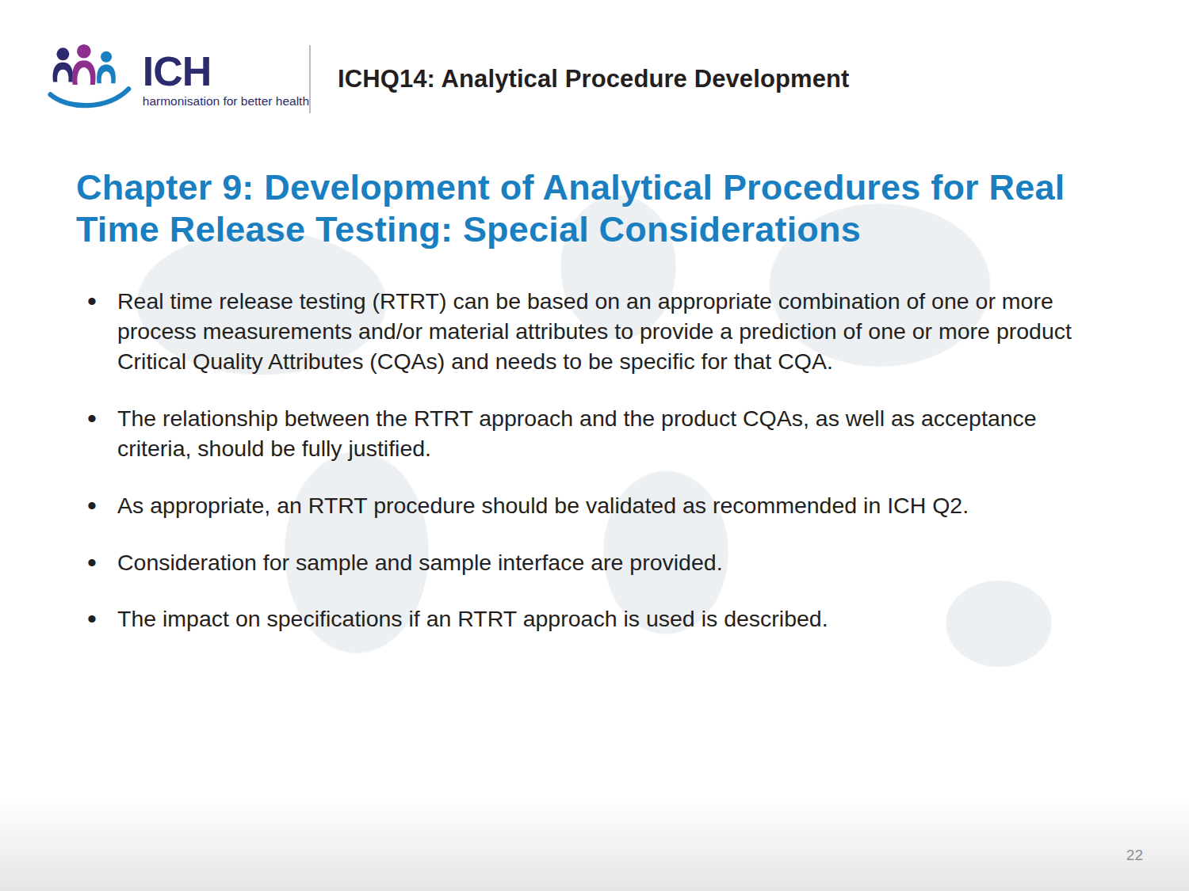ICH
harmonisation for better health
ICHQ14: Analytical Procedure Development
Chapter 9: Development of Analytical Procedures for Real Time Release Testing: Special Considerations
Real time release testing (RTRT) can be based on an appropriate combination of one or more process measurements and/or material attributes to provide a prediction of one or more product Critical Quality Attributes (CQAs) and needs to be specific for that CQA.
The relationship between the RTRT approach and the product CQAs, as well as acceptance criteria, should be fully justified.
As appropriate, an RTRT procedure should be validated as recommended in ICH Q2.
Consideration for sample and sample interface are provided.
The impact on specifications if an RTRT approach is used is described.
22